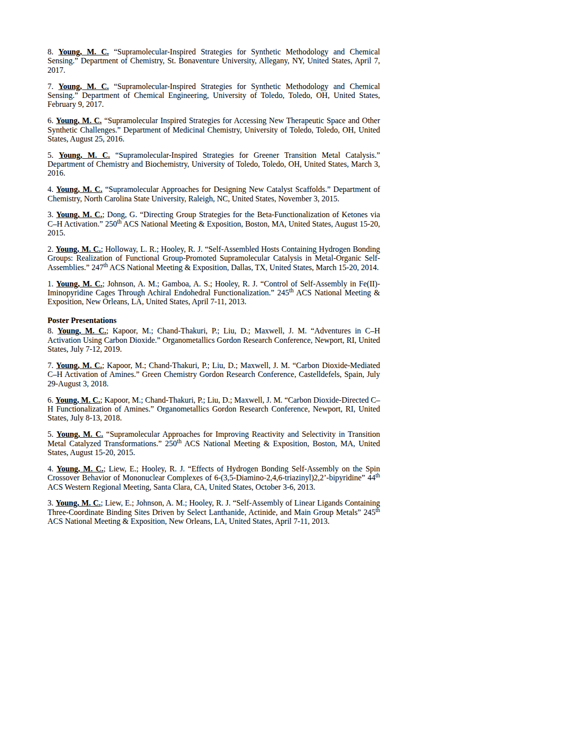8. Young, M. C. “Supramolecular-Inspired Strategies for Synthetic Methodology and Chemical Sensing.” Department of Chemistry, St. Bonaventure University, Allegany, NY, United States, April 7, 2017.
7. Young, M. C. “Supramolecular-Inspired Strategies for Synthetic Methodology and Chemical Sensing.” Department of Chemical Engineering, University of Toledo, Toledo, OH, United States, February 9, 2017.
6. Young, M. C. “Supramolecular Inspired Strategies for Accessing New Therapeutic Space and Other Synthetic Challenges.” Department of Medicinal Chemistry, University of Toledo, Toledo, OH, United States, August 25, 2016.
5. Young, M. C. “Supramolecular-Inspired Strategies for Greener Transition Metal Catalysis.” Department of Chemistry and Biochemistry, University of Toledo, Toledo, OH, United States, March 3, 2016.
4. Young, M. C. “Supramolecular Approaches for Designing New Catalyst Scaffolds.” Department of Chemistry, North Carolina State University, Raleigh, NC, United States, November 3, 2015.
3. Young, M. C.; Dong, G. “Directing Group Strategies for the Beta-Functionalization of Ketones via C–H Activation.” 250th ACS National Meeting & Exposition, Boston, MA, United States, August 15-20, 2015.
2. Young, M. C.; Holloway, L. R.; Hooley, R. J. “Self-Assembled Hosts Containing Hydrogen Bonding Groups: Realization of Functional Group-Promoted Supramolecular Catalysis in Metal-Organic Self-Assemblies.” 247th ACS National Meeting & Exposition, Dallas, TX, United States, March 15-20, 2014.
1. Young, M. C.; Johnson, A. M.; Gamboa, A. S.; Hooley, R. J. “Control of Self-Assembly in Fe(II)-Iminopyridine Cages Through Achiral Endohedral Functionalization.” 245th ACS National Meeting & Exposition, New Orleans, LA, United States, April 7-11, 2013.
Poster Presentations
8. Young, M. C.; Kapoor, M.; Chand-Thakuri, P.; Liu, D.; Maxwell, J. M. “Adventures in C–H Activation Using Carbon Dioxide.” Organometallics Gordon Research Conference, Newport, RI, United States, July 7-12, 2019.
7. Young, M. C.; Kapoor, M.; Chand-Thakuri, P.; Liu, D.; Maxwell, J. M. “Carbon Dioxide-Mediated C–H Activation of Amines.” Green Chemistry Gordon Research Conference, Castelldefels, Spain, July 29-August 3, 2018.
6. Young, M. C.; Kapoor, M.; Chand-Thakuri, P.; Liu, D.; Maxwell, J. M. “Carbon Dioxide-Directed C–H Functionalization of Amines.” Organometallics Gordon Research Conference, Newport, RI, United States, July 8-13, 2018.
5. Young, M. C. “Supramolecular Approaches for Improving Reactivity and Selectivity in Transition Metal Catalyzed Transformations.” 250th ACS National Meeting & Exposition, Boston, MA, United States, August 15-20, 2015.
4. Young, M. C.; Liew, E.; Hooley, R. J. “Effects of Hydrogen Bonding Self-Assembly on the Spin Crossover Behavior of Mononuclear Complexes of 6-(3,5-Diamino-2,4,6-triazinyl)2,2’-bipyridine” 44th ACS Western Regional Meeting, Santa Clara, CA, United States, October 3-6, 2013.
3. Young, M. C.; Liew, E.; Johnson, A. M.; Hooley, R. J. “Self-Assembly of Linear Ligands Containing Three-Coordinate Binding Sites Driven by Select Lanthanide, Actinide, and Main Group Metals” 245th ACS National Meeting & Exposition, New Orleans, LA, United States, April 7-11, 2013.